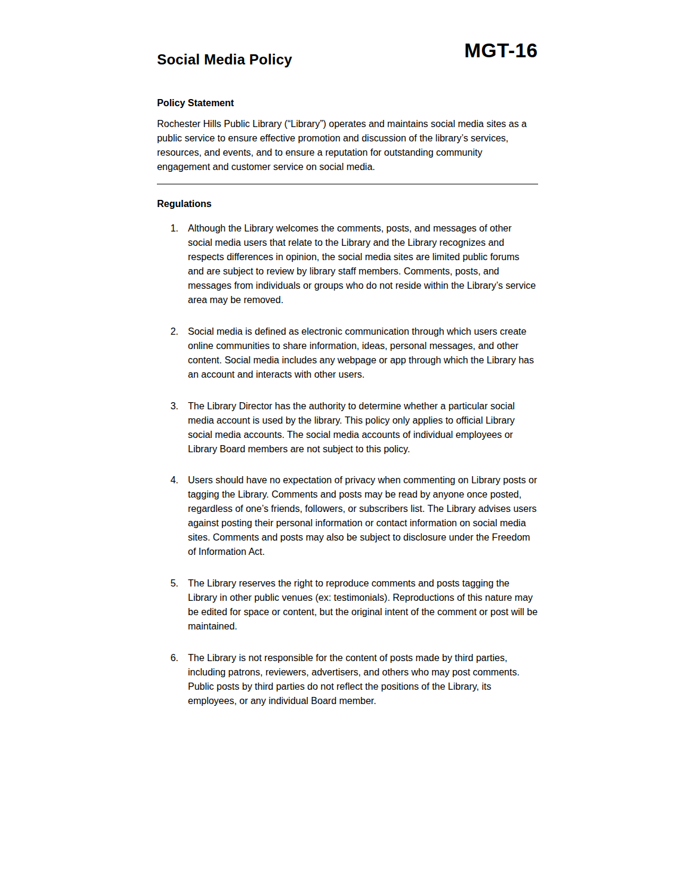MGT-16
Social Media Policy
Policy Statement
Rochester Hills Public Library (“Library”) operates and maintains social media sites as a public service to ensure effective promotion and discussion of the library’s services, resources, and events, and to ensure a reputation for outstanding community engagement and customer service on social media.
Regulations
Although the Library welcomes the comments, posts, and messages of other social media users that relate to the Library and the Library recognizes and respects differences in opinion, the social media sites are limited public forums and are subject to review by library staff members. Comments, posts, and messages from individuals or groups who do not reside within the Library’s service area may be removed.
Social media is defined as electronic communication through which users create online communities to share information, ideas, personal messages, and other content. Social media includes any webpage or app through which the Library has an account and interacts with other users.
The Library Director has the authority to determine whether a particular social media account is used by the library. This policy only applies to official Library social media accounts. The social media accounts of individual employees or Library Board members are not subject to this policy.
Users should have no expectation of privacy when commenting on Library posts or tagging the Library. Comments and posts may be read by anyone once posted, regardless of one’s friends, followers, or subscribers list. The Library advises users against posting their personal information or contact information on social media sites. Comments and posts may also be subject to disclosure under the Freedom of Information Act.
The Library reserves the right to reproduce comments and posts tagging the Library in other public venues (ex: testimonials). Reproductions of this nature may be edited for space or content, but the original intent of the comment or post will be maintained.
The Library is not responsible for the content of posts made by third parties, including patrons, reviewers, advertisers, and others who may post comments. Public posts by third parties do not reflect the positions of the Library, its employees, or any individual Board member.